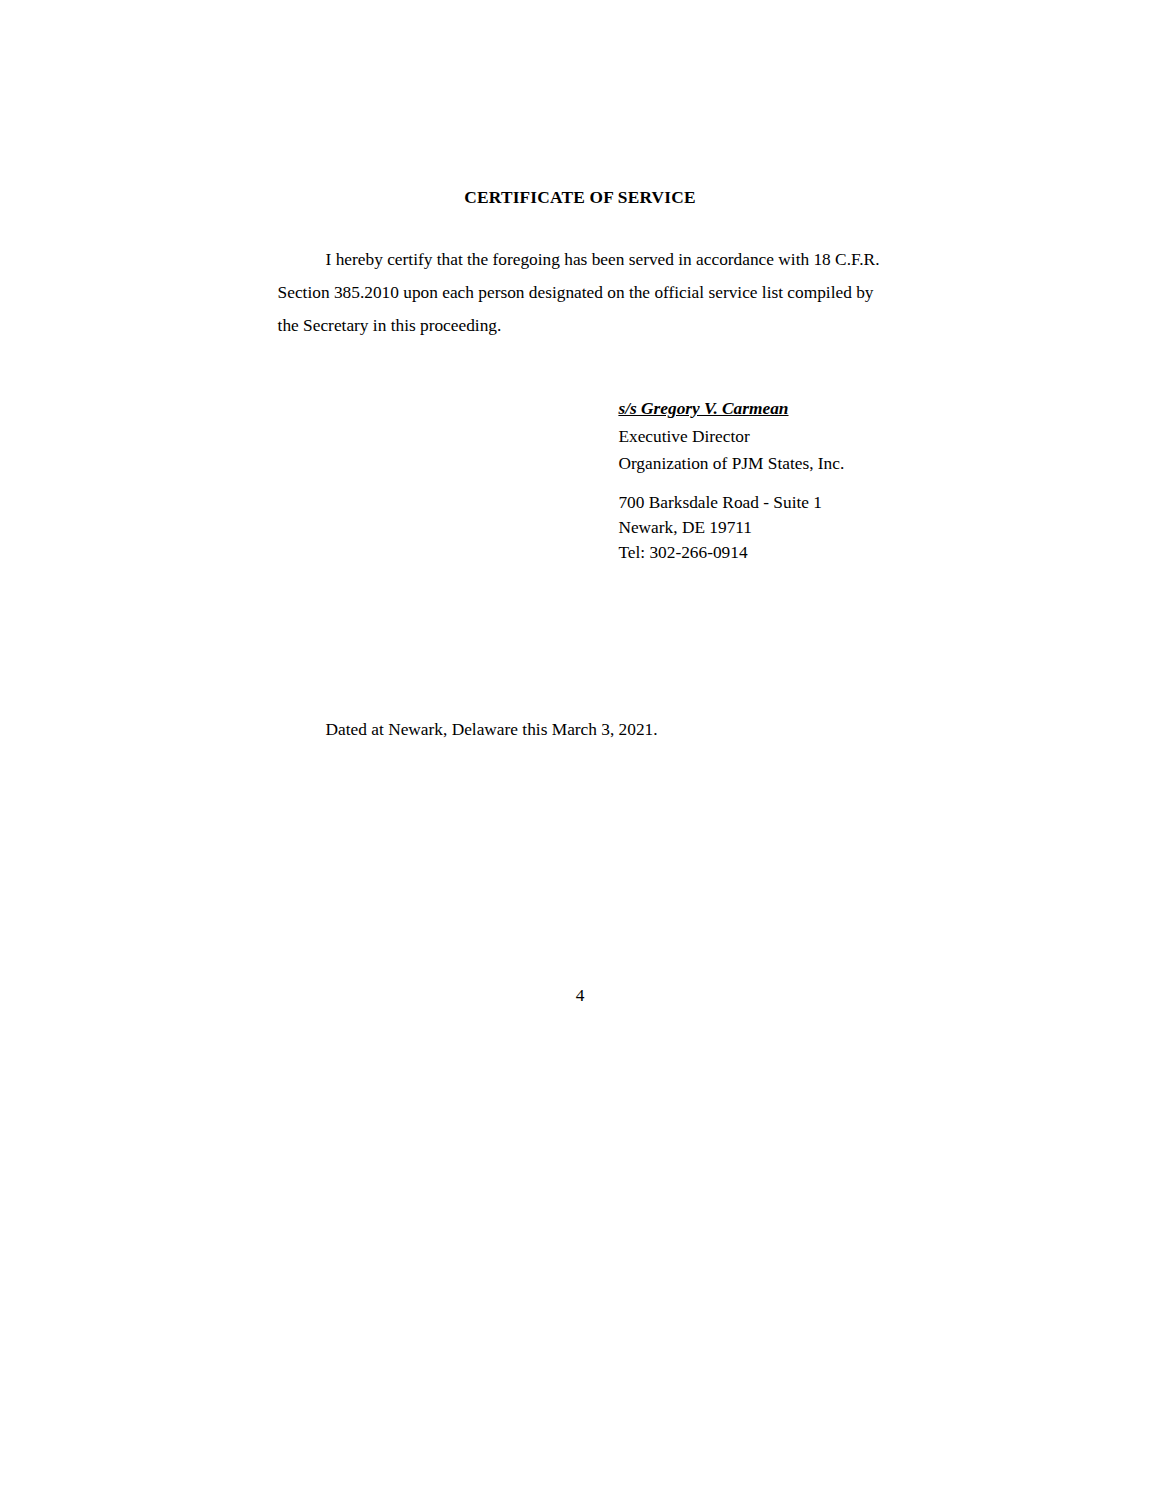CERTIFICATE OF SERVICE
I hereby certify that the foregoing has been served in accordance with 18 C.F.R. Section 385.2010 upon each person designated on the official service list compiled by the Secretary in this proceeding.
s/s Gregory V. Carmean Executive Director Organization of PJM States, Inc.
700 Barksdale Road - Suite 1 Newark, DE 19711 Tel: 302-266-0914
Dated at Newark, Delaware this March 3, 2021.
4